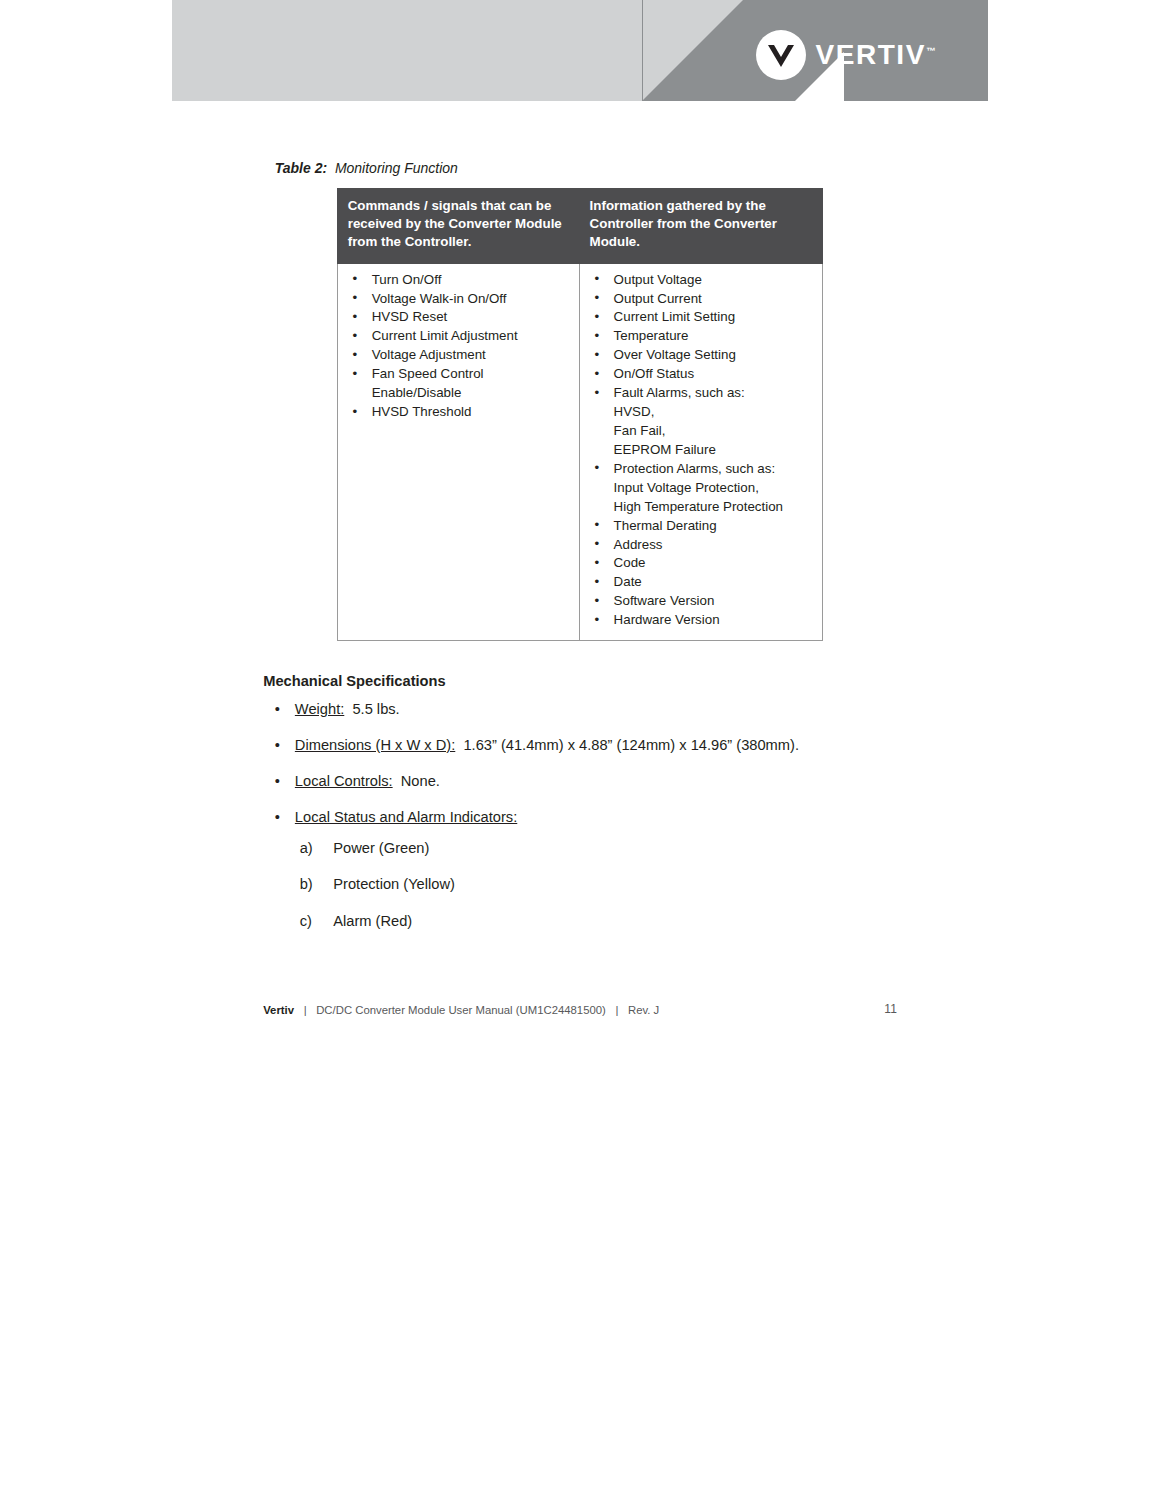VERTIV™
Table 2: Monitoring Function
| Commands / signals that can be received by the Converter Module from the Controller. | Information gathered by the Controller from the Converter Module. |
| --- | --- |
| Turn On/Off Voltage Walk-in On/Off HVSD Reset Current Limit Adjustment Voltage Adjustment Fan Speed Control Enable/Disable HVSD Threshold | Output Voltage Output Current Current Limit Setting Temperature Over Voltage Setting On/Off Status Fault Alarms, such as: HVSD, Fan Fail, EEPROM Failure Protection Alarms, such as: Input Voltage Protection, High Temperature Protection Thermal Derating Address Code Date Software Version Hardware Version |
Mechanical Specifications
Weight: 5.5 lbs.
Dimensions (H x W x D): 1.63” (41.4mm) x 4.88” (124mm) x 14.96” (380mm).
Local Controls: None.
Local Status and Alarm Indicators:
Power (Green)
Protection (Yellow)
Alarm (Red)
Vertiv|DC/DC Converter Module User Manual (UM1C24481500)|Rev. J
11